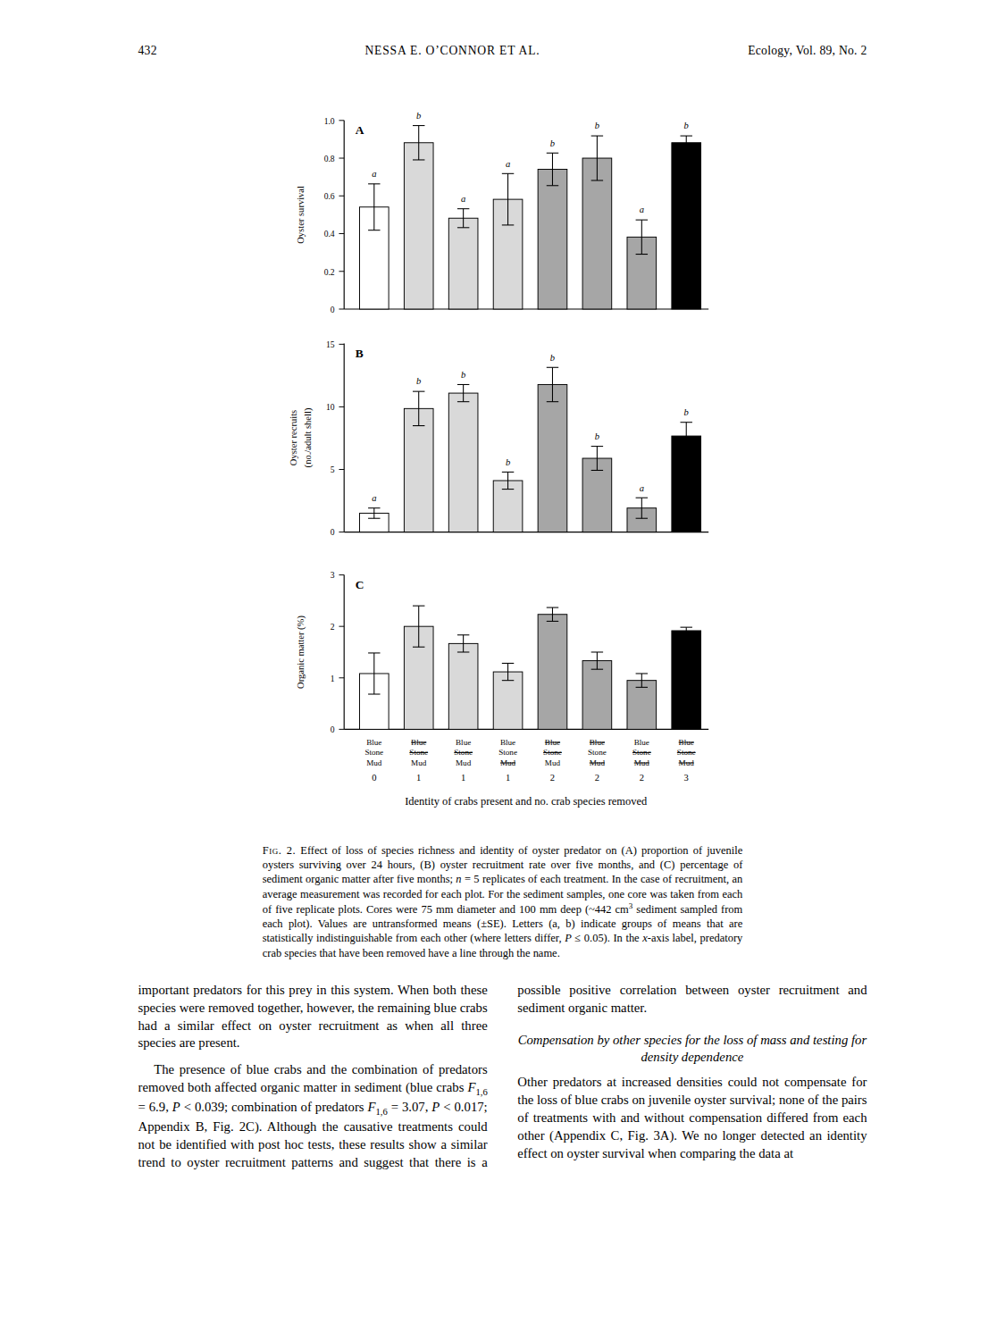432 Nessa E. O’Connor et al. Ecology, Vol. 89, No. 2
Figure 2. Effects of predator species loss and identity on oyster survival, recruitment, and sediment organic matter Three stacked bar panels (A, B, C) showing oyster survival proportion, oyster recruits per adult shell, and percentage sediment organic matter across eight crab-removal treatments. 0 0.2 0.4 0.6 0.8 1.0 Oyster survival A a b a a b b a b 0 5 10 15 Oyster recruits (no./adult shell) B values: 1.5, 9.9, 11.1, 4.1, 11.8, 5.9, 1.9, 7.7 (scale: 14.6 px per unit) a b b b b b a b 0 1 2 3 Organic matter (%) C Blue Stone Mud 0 Blue Stone Mud 1 Blue Stone Mud 1 Blue Stone Mud 1 Blue Stone Mud 2 Blue Stone Mud 2 Blue Stone Mud 2 Blue Stone Mud 3 Identity of crabs present and no. crab species removed
Fig. 2. Effect of loss of species richness and identity of oyster predator on (A) proportion of juvenile oysters surviving over 24 hours, (B) oyster recruitment rate over five months, and (C) percentage of sediment organic matter after five months; n = 5 replicates of each treatment. In the case of recruitment, an average measurement was recorded for each plot. For the sediment samples, one core was taken from each of five replicate plots. Cores were 75 mm diameter and 100 mm deep (~442 cm3 sediment sampled from each plot). Values are untransformed means (±SE). Letters (a, b) indicate groups of means that are statistically indistinguishable from each other (where letters differ, P ≤ 0.05). In the x-axis label, predatory crab species that have been removed have a line through the name.
important predators for this prey in this system. When both these species were removed together, however, the remaining blue crabs had a similar effect on oyster recruitment as when all three species are present.
The presence of blue crabs and the combination of predators removed both affected organic matter in sediment (blue crabs F1,6 = 6.9, P < 0.039; combination of predators F1,6 = 3.07, P < 0.017; Appendix B, Fig. 2C). Although the causative treatments could not be identified with post hoc tests, these results show a similar trend to oyster recruitment patterns and suggest that there is a possible positive correlation between oyster recruitment and sediment organic matter.
Compensation by other species for the loss of mass and testing for density dependence
Other predators at increased densities could not compensate for the loss of blue crabs on juvenile oyster survival; none of the pairs of treatments with and without compensation differed from each other (Appendix C, Fig. 3A). We no longer detected an identity effect on oyster survival when comparing the data at